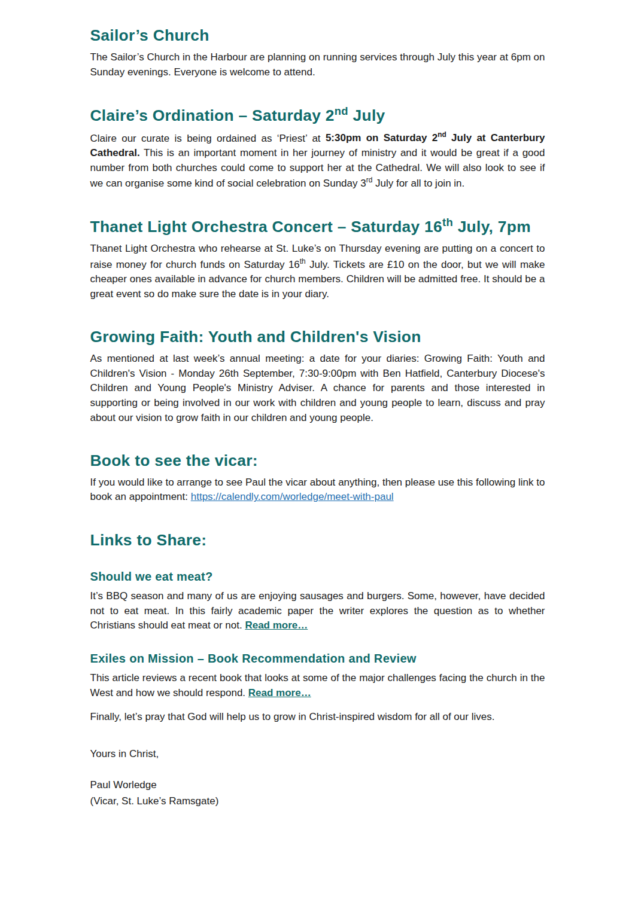Sailor’s Church
The Sailor’s Church in the Harbour are planning on running services through July this year at 6pm on Sunday evenings. Everyone is welcome to attend.
Claire’s Ordination – Saturday 2nd July
Claire our curate is being ordained as ‘Priest’ at 5:30pm on Saturday 2nd July at Canterbury Cathedral. This is an important moment in her journey of ministry and it would be great if a good number from both churches could come to support her at the Cathedral. We will also look to see if we can organise some kind of social celebration on Sunday 3rd July for all to join in.
Thanet Light Orchestra Concert – Saturday 16th July, 7pm
Thanet Light Orchestra who rehearse at St. Luke’s on Thursday evening are putting on a concert to raise money for church funds on Saturday 16th July. Tickets are £10 on the door, but we will make cheaper ones available in advance for church members. Children will be admitted free. It should be a great event so do make sure the date is in your diary.
Growing Faith: Youth and Children's Vision
As mentioned at last week’s annual meeting: a date for your diaries: Growing Faith: Youth and Children's Vision - Monday 26th September, 7:30-9:00pm with Ben Hatfield, Canterbury Diocese's Children and Young People's Ministry Adviser. A chance for parents and those interested in supporting or being involved in our work with children and young people to learn, discuss and pray about our vision to grow faith in our children and young people.
Book to see the vicar:
If you would like to arrange to see Paul the vicar about anything, then please use this following link to book an appointment: https://calendly.com/worledge/meet-with-paul
Links to Share:
Should we eat meat?
It’s BBQ season and many of us are enjoying sausages and burgers. Some, however, have decided not to eat meat. In this fairly academic paper the writer explores the question as to whether Christians should eat meat or not. Read more…
Exiles on Mission – Book Recommendation and Review
This article reviews a recent book that looks at some of the major challenges facing the church in the West and how we should respond. Read more…
Finally, let’s pray that God will help us to grow in Christ-inspired wisdom for all of our lives.
Yours in Christ,
Paul Worledge
(Vicar, St. Luke’s Ramsgate)